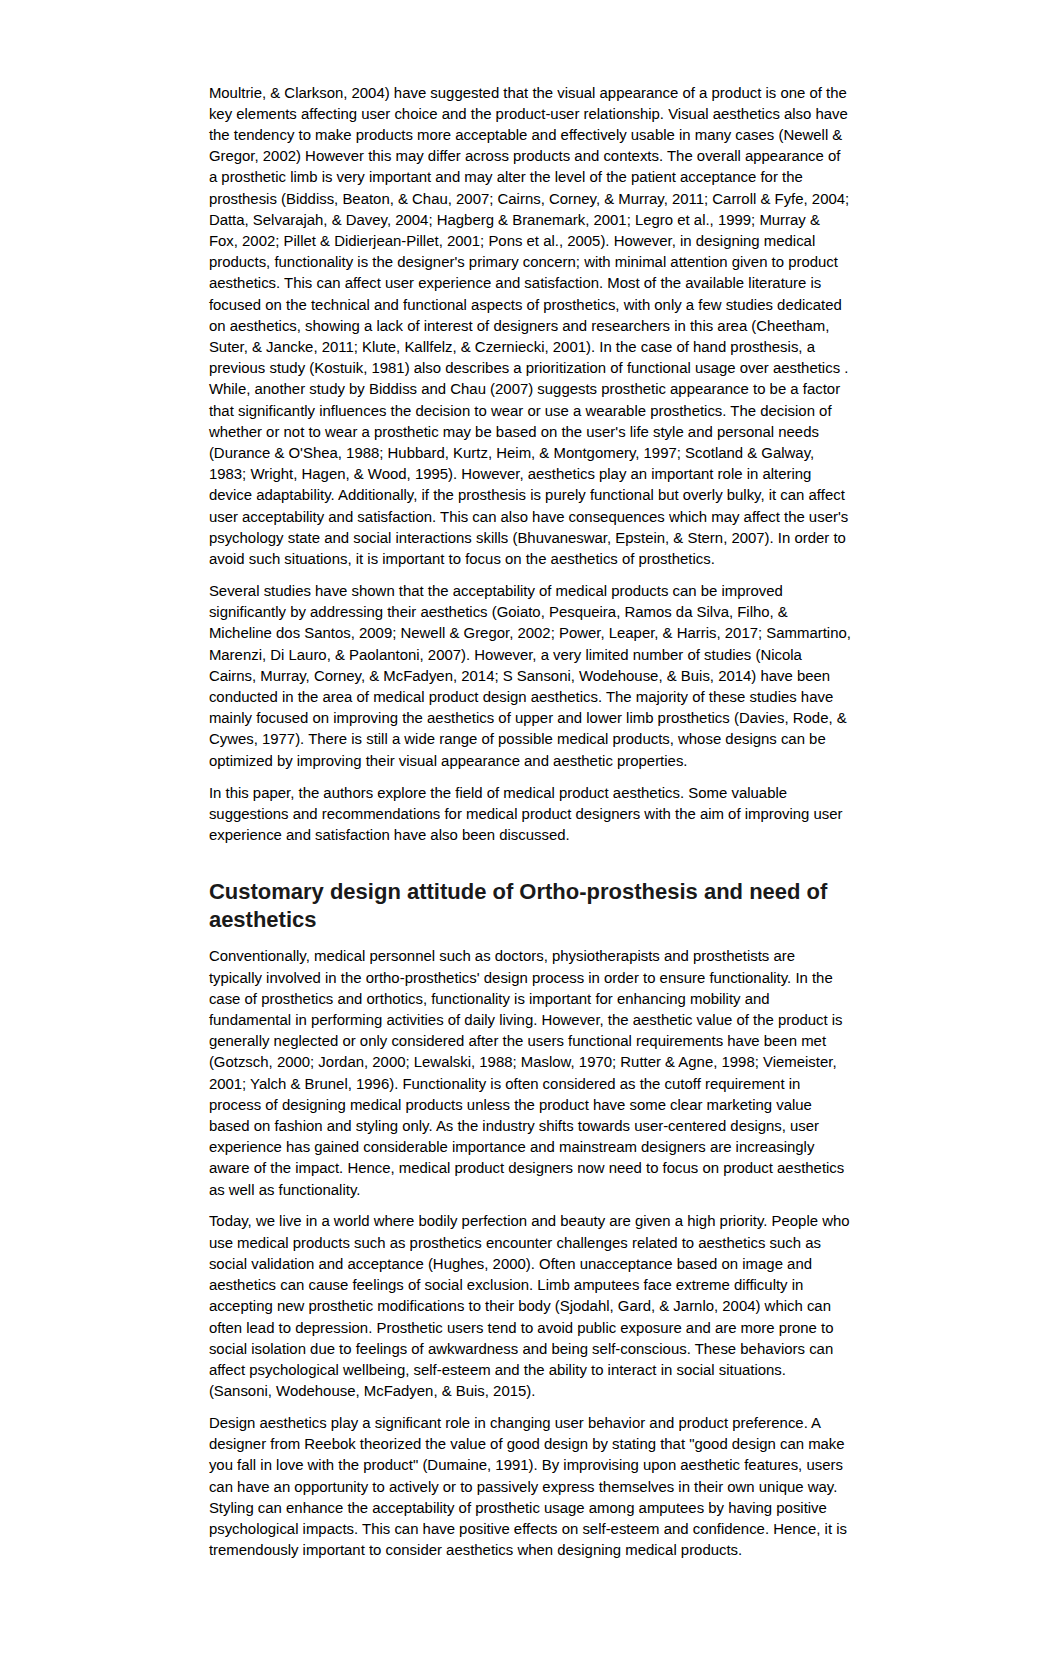Moultrie, & Clarkson, 2004) have suggested that the visual appearance of a product is one of the key elements affecting user choice and the product-user relationship. Visual aesthetics also have the tendency to make products more acceptable and effectively usable in many cases (Newell & Gregor, 2002) However this may differ across products and contexts. The overall appearance of a prosthetic limb is very important and may alter the level of the patient acceptance for the prosthesis (Biddiss, Beaton, & Chau, 2007; Cairns, Corney, & Murray, 2011; Carroll & Fyfe, 2004; Datta, Selvarajah, & Davey, 2004; Hagberg & Branemark, 2001; Legro et al., 1999; Murray & Fox, 2002; Pillet & Didierjean-Pillet, 2001; Pons et al., 2005). However, in designing medical products, functionality is the designer's primary concern; with minimal attention given to product aesthetics. This can affect user experience and satisfaction. Most of the available literature is focused on the technical and functional aspects of prosthetics, with only a few studies dedicated on aesthetics, showing a lack of interest of designers and researchers in this area (Cheetham, Suter, & Jancke, 2011; Klute, Kallfelz, & Czerniecki, 2001). In the case of hand prosthesis, a previous study (Kostuik, 1981) also describes a prioritization of functional usage over aesthetics . While, another study by Biddiss and Chau (2007) suggests prosthetic appearance to be a factor that significantly influences the decision to wear or use a wearable prosthetics. The decision of whether or not to wear a prosthetic may be based on the user's life style and personal needs (Durance & O'Shea, 1988; Hubbard, Kurtz, Heim, & Montgomery, 1997; Scotland & Galway, 1983; Wright, Hagen, & Wood, 1995). However, aesthetics play an important role in altering device adaptability. Additionally, if the prosthesis is purely functional but overly bulky, it can affect user acceptability and satisfaction. This can also have consequences which may affect the user's psychology state and social interactions skills (Bhuvaneswar, Epstein, & Stern, 2007). In order to avoid such situations, it is important to focus on the aesthetics of prosthetics.
Several studies have shown that the acceptability of medical products can be improved significantly by addressing their aesthetics (Goiato, Pesqueira, Ramos da Silva, Filho, & Micheline dos Santos, 2009; Newell & Gregor, 2002; Power, Leaper, & Harris, 2017; Sammartino, Marenzi, Di Lauro, & Paolantoni, 2007). However, a very limited number of studies (Nicola Cairns, Murray, Corney, & McFadyen, 2014; S Sansoni, Wodehouse, & Buis, 2014) have been conducted in the area of medical product design aesthetics. The majority of these studies have mainly focused on improving the aesthetics of upper and lower limb prosthetics (Davies, Rode, & Cywes, 1977). There is still a wide range of possible medical products, whose designs can be optimized by improving their visual appearance and aesthetic properties.
In this paper, the authors explore the field of medical product aesthetics. Some valuable suggestions and recommendations for medical product designers with the aim of improving user experience and satisfaction have also been discussed.
Customary design attitude of Ortho-prosthesis and need of aesthetics
Conventionally, medical personnel such as doctors, physiotherapists and prosthetists are typically involved in the ortho-prosthetics' design process in order to ensure functionality. In the case of prosthetics and orthotics, functionality is important for enhancing mobility and fundamental in performing activities of daily living. However, the aesthetic value of the product is generally neglected or only considered after the users functional requirements have been met (Gotzsch, 2000; Jordan, 2000; Lewalski, 1988; Maslow, 1970; Rutter & Agne, 1998; Viemeister, 2001; Yalch & Brunel, 1996). Functionality is often considered as the cutoff requirement in process of designing medical products unless the product have some clear marketing value based on fashion and styling only. As the industry shifts towards user-centered designs, user experience has gained considerable importance and mainstream designers are increasingly aware of the impact. Hence, medical product designers now need to focus on product aesthetics as well as functionality.
Today, we live in a world where bodily perfection and beauty are given a high priority. People who use medical products such as prosthetics encounter challenges related to aesthetics such as social validation and acceptance (Hughes, 2000). Often unacceptance based on image and aesthetics can cause feelings of social exclusion. Limb amputees face extreme difficulty in accepting new prosthetic modifications to their body (Sjodahl, Gard, & Jarnlo, 2004) which can often lead to depression. Prosthetic users tend to avoid public exposure and are more prone to social isolation due to feelings of awkwardness and being self-conscious. These behaviors can affect psychological wellbeing, self-esteem and the ability to interact in social situations. (Sansoni, Wodehouse, McFadyen, & Buis, 2015).
Design aesthetics play a significant role in changing user behavior and product preference. A designer from Reebok theorized the value of good design by stating that "good design can make you fall in love with the product" (Dumaine, 1991). By improvising upon aesthetic features, users can have an opportunity to actively or to passively express themselves in their own unique way. Styling can enhance the acceptability of prosthetic usage among amputees by having positive psychological impacts. This can have positive effects on self-esteem and confidence. Hence, it is tremendously important to consider aesthetics when designing medical products.